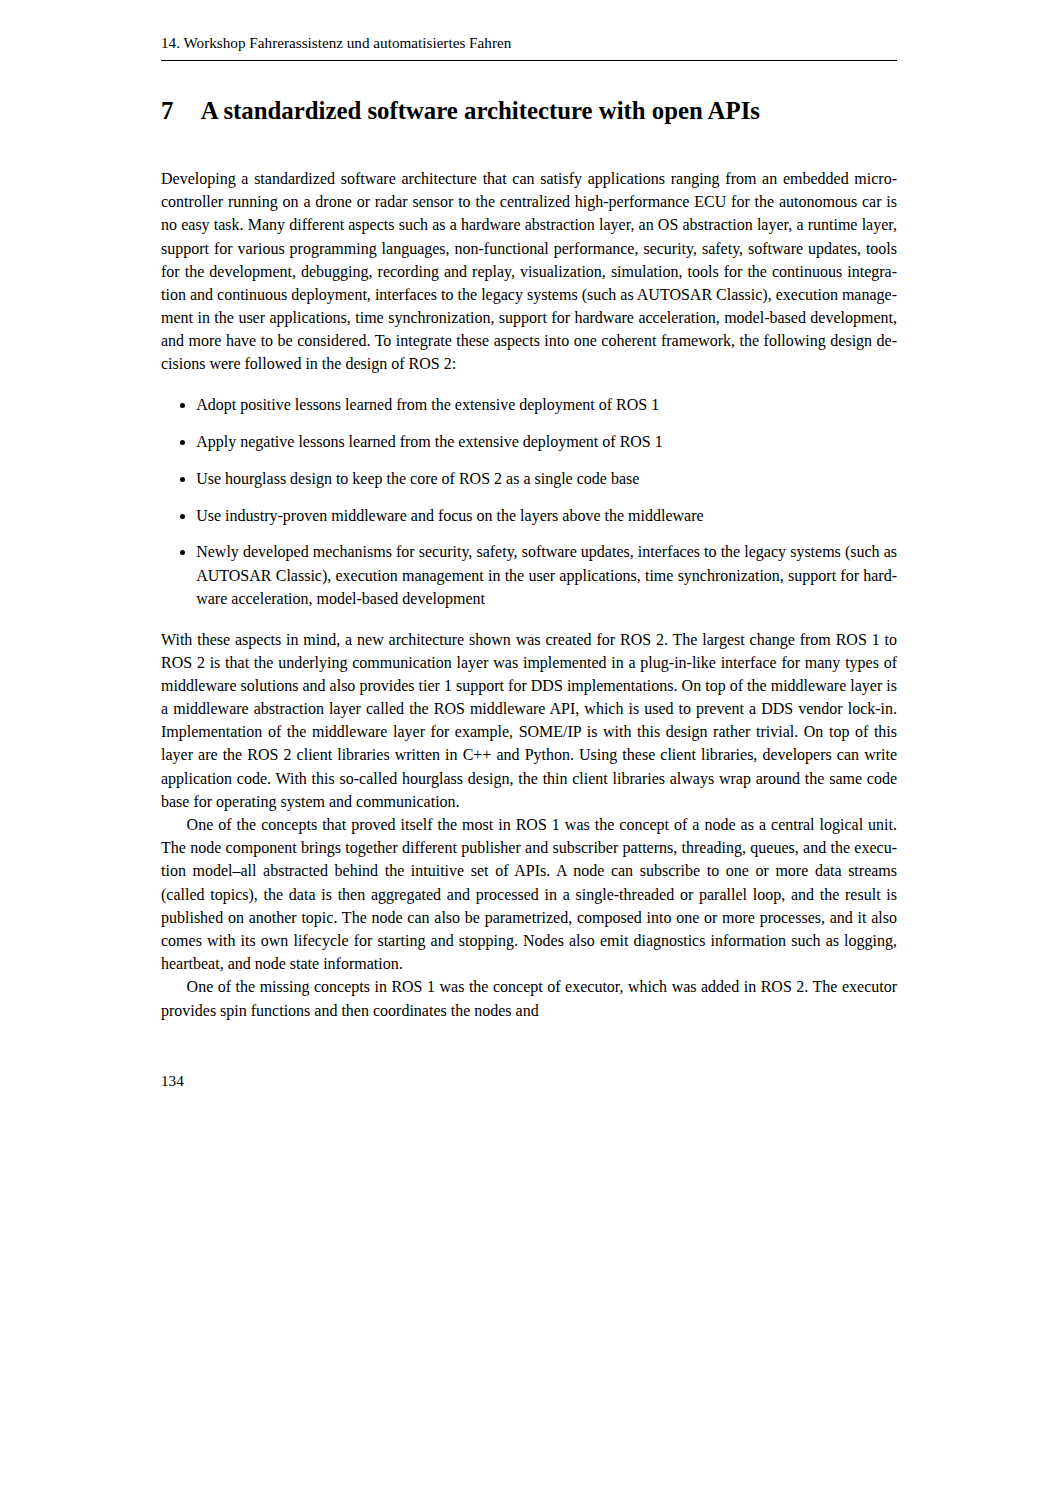14. Workshop Fahrerassistenz und automatisiertes Fahren
7 A standardized software architecture with open APIs
Developing a standardized software architecture that can satisfy applications ranging from an embedded microcontroller running on a drone or radar sensor to the centralized high-performance ECU for the autonomous car is no easy task. Many different aspects such as a hardware abstraction layer, an OS abstraction layer, a runtime layer, support for various programming languages, non-functional performance, security, safety, software updates, tools for the development, debugging, recording and replay, visualization, simulation, tools for the continuous integration and continuous deployment, interfaces to the legacy systems (such as AUTOSAR Classic), execution management in the user applications, time synchronization, support for hardware acceleration, model-based development, and more have to be considered. To integrate these aspects into one coherent framework, the following design decisions were followed in the design of ROS 2:
Adopt positive lessons learned from the extensive deployment of ROS 1
Apply negative lessons learned from the extensive deployment of ROS 1
Use hourglass design to keep the core of ROS 2 as a single code base
Use industry-proven middleware and focus on the layers above the middleware
Newly developed mechanisms for security, safety, software updates, interfaces to the legacy systems (such as AUTOSAR Classic), execution management in the user applications, time synchronization, support for hardware acceleration, model-based development
With these aspects in mind, a new architecture shown was created for ROS 2. The largest change from ROS 1 to ROS 2 is that the underlying communication layer was implemented in a plug-in-like interface for many types of middleware solutions and also provides tier 1 support for DDS implementations. On top of the middleware layer is a middleware abstraction layer called the ROS middleware API, which is used to prevent a DDS vendor lock-in. Implementation of the middleware layer for example, SOME/IP is with this design rather trivial. On top of this layer are the ROS 2 client libraries written in C++ and Python. Using these client libraries, developers can write application code. With this so-called hourglass design, the thin client libraries always wrap around the same code base for operating system and communication.
One of the concepts that proved itself the most in ROS 1 was the concept of a node as a central logical unit. The node component brings together different publisher and subscriber patterns, threading, queues, and the execution model–all abstracted behind the intuitive set of APIs. A node can subscribe to one or more data streams (called topics), the data is then aggregated and processed in a single-threaded or parallel loop, and the result is published on another topic. The node can also be parametrized, composed into one or more processes, and it also comes with its own lifecycle for starting and stopping. Nodes also emit diagnostics information such as logging, heartbeat, and node state information.
One of the missing concepts in ROS 1 was the concept of executor, which was added in ROS 2. The executor provides spin functions and then coordinates the nodes and
134